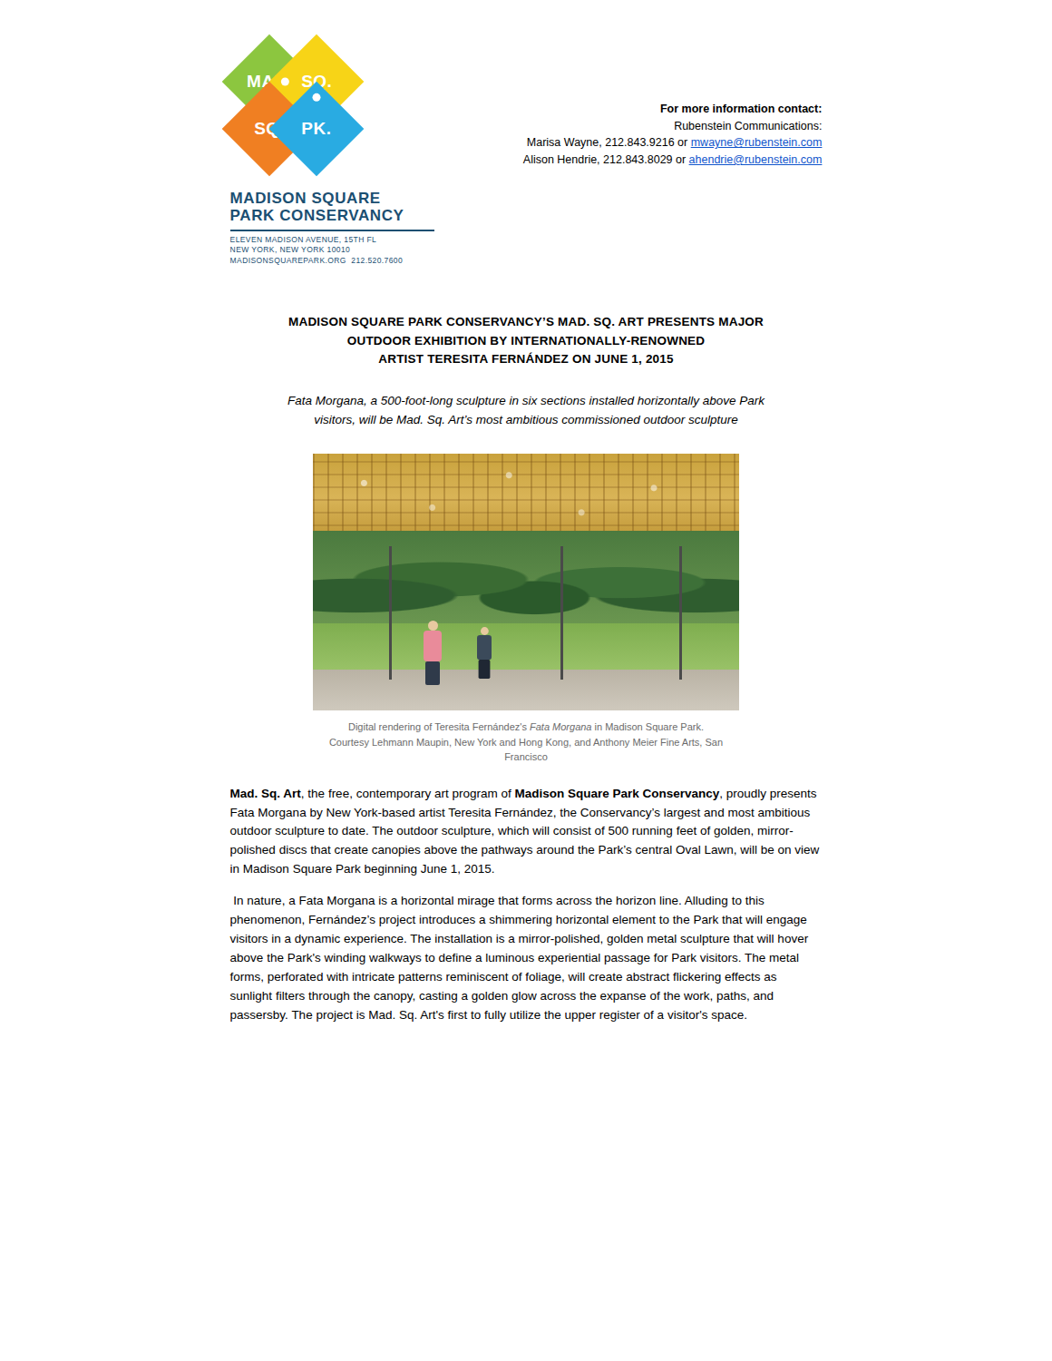MAD.
SQ.
SQ.
PK.
MADISON SQUARE
PARK CONSERVANCY
ELEVEN MADISON AVENUE, 15TH FL
NEW YORK, NEW YORK 10010
MADISONSQUAREPARK.ORG 212.520.7600
For more information contact:
Rubenstein Communications:
Marisa Wayne, 212.843.9216 or mwayne@rubenstein.com
Alison Hendrie, 212.843.8029 or ahendrie@rubenstein.com
MADISON SQUARE PARK CONSERVANCY’S MAD. SQ. ART PRESENTS MAJOR
OUTDOOR EXHIBITION BY INTERNATIONALLY-RENOWNED
ARTIST TERESITA FERNÁNDEZ ON JUNE 1, 2015
Fata Morgana, a 500-foot-long sculpture in six sections installed horizontally above Park
visitors, will be Mad. Sq. Art’s most ambitious commissioned outdoor sculpture
Digital rendering of Teresita Fernández's Fata Morgana in Madison Square Park.
Courtesy Lehmann Maupin, New York and Hong Kong, and Anthony Meier Fine Arts, San Francisco
Mad. Sq. Art, the free, contemporary art program of Madison Square Park Conservancy, proudly presents Fata Morgana by New York-based artist Teresita Fernández, the Conservancy’s largest and most ambitious outdoor sculpture to date. The outdoor sculpture, which will consist of 500 running feet of golden, mirror-polished discs that create canopies above the pathways around the Park’s central Oval Lawn, will be on view in Madison Square Park beginning June 1, 2015.
In nature, a Fata Morgana is a horizontal mirage that forms across the horizon line. Alluding to this phenomenon, Fernández’s project introduces a shimmering horizontal element to the Park that will engage visitors in a dynamic experience. The installation is a mirror-polished, golden metal sculpture that will hover above the Park's winding walkways to define a luminous experiential passage for Park visitors. The metal forms, perforated with intricate patterns reminiscent of foliage, will create abstract flickering effects as sunlight filters through the canopy, casting a golden glow across the expanse of the work, paths, and passersby. The project is Mad. Sq. Art's first to fully utilize the upper register of a visitor's space.